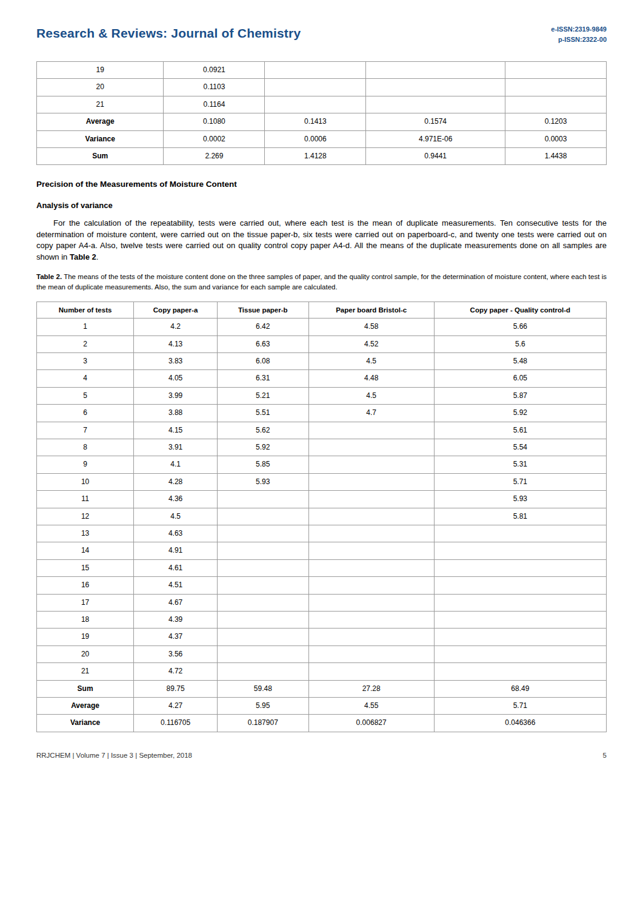Research & Reviews: Journal of Chemistry
e-ISSN:2319-9849
p-ISSN:2322-00
| 19 | 0.0921 | | | |
| 20 | 0.1103 | | | |
| 21 | 0.1164 | | | |
| Average | 0.1080 | 0.1413 | 0.1574 | 0.1203 |
| Variance | 0.0002 | 0.0006 | 4.971E-06 | 0.0003 |
| Sum | 2.269 | 1.4128 | 0.9441 | 1.4438 |
Precision of the Measurements of Moisture Content
Analysis of variance
For the calculation of the repeatability, tests were carried out, where each test is the mean of duplicate measurements. Ten consecutive tests for the determination of moisture content, were carried out on the tissue paper-b, six tests were carried out on paperboard-c, and twenty one tests were carried out on copy paper A4-a. Also, twelve tests were carried out on quality control copy paper A4-d. All the means of the duplicate measurements done on all samples are shown in Table 2.
Table 2. The means of the tests of the moisture content done on the three samples of paper, and the quality control sample, for the determination of moisture content, where each test is the mean of duplicate measurements. Also, the sum and variance for each sample are calculated.
| Number of tests | Copy paper-a | Tissue paper-b | Paper board Bristol-c | Copy paper - Quality control-d |
| --- | --- | --- | --- | --- |
| 1 | 4.2 | 6.42 | 4.58 | 5.66 |
| 2 | 4.13 | 6.63 | 4.52 | 5.6 |
| 3 | 3.83 | 6.08 | 4.5 | 5.48 |
| 4 | 4.05 | 6.31 | 4.48 | 6.05 |
| 5 | 3.99 | 5.21 | 4.5 | 5.87 |
| 6 | 3.88 | 5.51 | 4.7 | 5.92 |
| 7 | 4.15 | 5.62 | | 5.61 |
| 8 | 3.91 | 5.92 | | 5.54 |
| 9 | 4.1 | 5.85 | | 5.31 |
| 10 | 4.28 | 5.93 | | 5.71 |
| 11 | 4.36 | | | 5.93 |
| 12 | 4.5 | | | 5.81 |
| 13 | 4.63 | | | |
| 14 | 4.91 | | | |
| 15 | 4.61 | | | |
| 16 | 4.51 | | | |
| 17 | 4.67 | | | |
| 18 | 4.39 | | | |
| 19 | 4.37 | | | |
| 20 | 3.56 | | | |
| 21 | 4.72 | | | |
| Sum | 89.75 | 59.48 | 27.28 | 68.49 |
| Average | 4.27 | 5.95 | 4.55 | 5.71 |
| Variance | 0.116705 | 0.187907 | 0.006827 | 0.046366 |
RRJCHEM | Volume 7 | Issue 3 | September, 2018
5